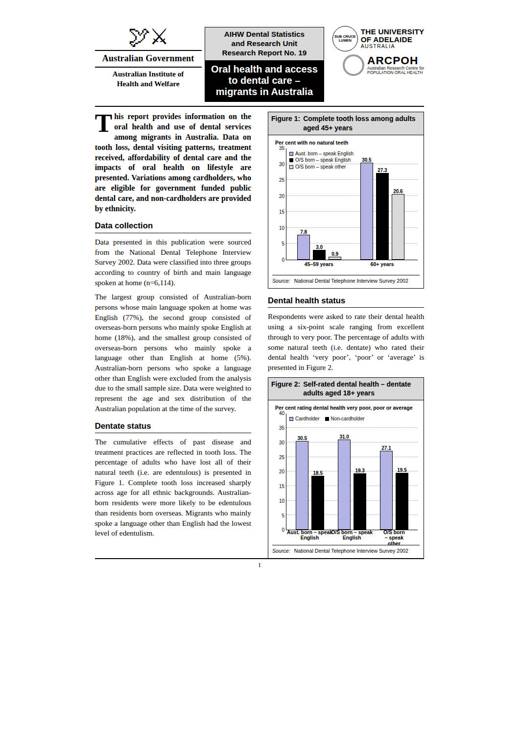🕊⚔
Australian Government
Australian Institute of
Health and Welfare
AIHW Dental Statistics
and Research Unit
Research Report No. 19
Oral health and access to dental care – migrants in Australia
SUB CRUCE
LUMEN
THE UNIVERSITY
OF ADELAIDE
AUSTRALIA
ARCPOH
Australian Research Centre for
POPULATION ORAL HEALTH
This report provides information on the oral health and use of dental services among migrants in Australia. Data on tooth loss, dental visiting patterns, treatment received, affordability of dental care and the impacts of oral health on lifestyle are presented. Variations among cardholders, who are eligible for government funded public dental care, and non-cardholders are provided by ethnicity.
Data collection
Data presented in this publication were sourced from the National Dental Telephone Interview Survey 2002. Data were classified into three groups according to country of birth and main language spoken at home (n=6,114).
The largest group consisted of Australian-born persons whose main language spoken at home was English (77%), the second group consisted of overseas-born persons who mainly spoke English at home (18%), and the smallest group consisted of overseas-born persons who mainly spoke a language other than English at home (5%). Australian-born persons who spoke a language other than English were excluded from the analysis due to the small sample size. Data were weighted to represent the age and sex distribution of the Australian population at the time of the survey.
Dentate status
The cumulative effects of past disease and treatment practices are reflected in tooth loss. The percentage of adults who have lost all of their natural teeth (i.e. are edentulous) is presented in Figure 1. Complete tooth loss increased sharply across age for all ethnic backgrounds. Australian-born residents were more likely to be edentulous than residents born overseas. Migrants who mainly spoke a language other than English had the lowest level of edentulism.
Figure 1:
Complete tooth loss among adults aged 45+ years
Per cent with no natural teeth
35 30 25 20 15 10 5 0
Aust. born – speak English
O/S born – speak English
O/S born – speak other
7.8
3.0
0.9
30.5
27.3
20.6
45–59 years 60+ years
Source:
National Dental Telephone Interview Survey 2002
Dental health status
Respondents were asked to rate their dental health using a six-point scale ranging from excellent through to very poor. The percentage of adults with some natural teeth (i.e. dentate) who rated their dental health ‘very poor’, ‘poor’ or ‘average’ is presented in Figure 2.
Figure 2:
Self-rated dental health – dentate adults aged 18+ years
Per cent rating dental health very poor, poor or average
40 35 30 25 20 15 10 5 0
Cardholder Non-cardholder
30.5
18.5
31.0
19.3
27.1
19.5
Aust. born – speak
English O/S born – speak
English O/S born – speak
other
Source:
National Dental Telephone Interview Survey 2002
1